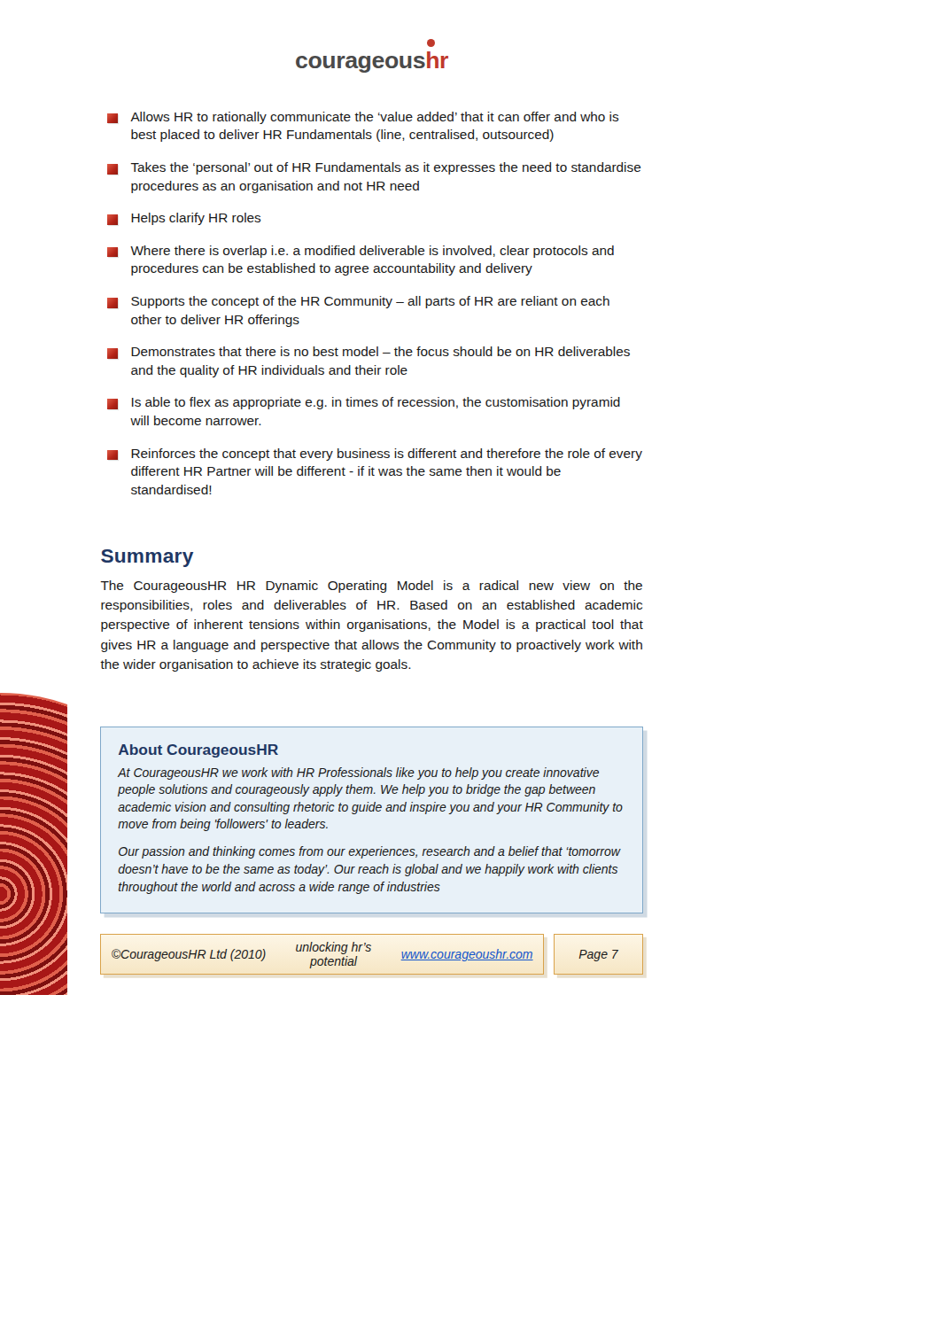courageoushr
Allows HR to rationally communicate the ‘value added’ that it can offer and who is best placed to deliver HR Fundamentals (line, centralised, outsourced)
Takes the ‘personal’ out of HR Fundamentals as it expresses the need to standardise procedures as an organisation and not HR need
Helps clarify HR roles
Where there is overlap i.e. a modified deliverable is involved, clear protocols and procedures can be established to agree accountability and delivery
Supports the concept of the HR Community – all parts of HR are reliant on each other to deliver HR offerings
Demonstrates that there is no best model – the focus should be on HR deliverables and the quality of HR individuals and their role
Is able to flex as appropriate e.g. in times of recession, the customisation pyramid will become narrower.
Reinforces the concept that every business is different and therefore the role of every different HR Partner will be different - if it was the same then it would be standardised!
Summary
The CourageousHR HR Dynamic Operating Model is a radical new view on the responsibilities, roles and deliverables of HR. Based on an established academic perspective of inherent tensions within organisations, the Model is a practical tool that gives HR a language and perspective that allows the Community to proactively work with the wider organisation to achieve its strategic goals.
About CourageousHR
At CourageousHR we work with HR Professionals like you to help you create innovative people solutions and courageously apply them. We help you to bridge the gap between academic vision and consulting rhetoric to guide and inspire you and your HR Community to move from being 'followers' to leaders.
Our passion and thinking comes from our experiences, research and a belief that ‘tomorrow doesn’t have to be the same as today’. Our reach is global and we happily work with clients throughout the world and across a wide range of industries
©CourageousHR Ltd (2010) unlocking hr’s potential www.courageoushr.com
Page 7